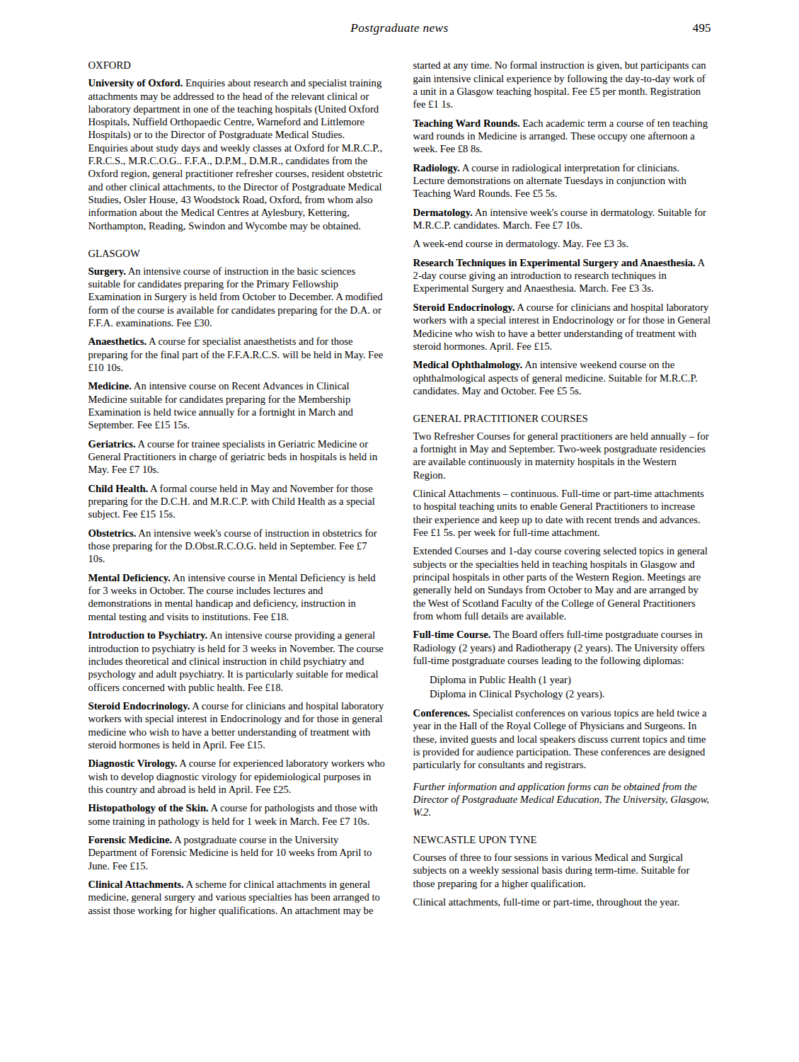Postgraduate news
495
Oxford
University of Oxford. Enquiries about research and specialist training attachments may be addressed to the head of the relevant clinical or laboratory department in one of the teaching hospitals (United Oxford Hospitals, Nuffield Orthopaedic Centre, Warneford and Littlemore Hospitals) or to the Director of Postgraduate Medical Studies. Enquiries about study days and weekly classes at Oxford for M.R.C.P., F.R.C.S., M.R.C.O.G.. F.F.A., D.P.M., D.M.R., candidates from the Oxford region, general practitioner refresher courses, resident obstetric and other clinical attachments, to the Director of Postgraduate Medical Studies, Osler House, 43 Woodstock Road, Oxford, from whom also information about the Medical Centres at Aylesbury, Kettering, Northampton, Reading, Swindon and Wycombe may be obtained.
Glasgow
Surgery. An intensive course of instruction in the basic sciences suitable for candidates preparing for the Primary Fellowship Examination in Surgery is held from October to December. A modified form of the course is available for candidates preparing for the D.A. or F.F.A. examinations. Fee £30.
Anaesthetics. A course for specialist anaesthetists and for those preparing for the final part of the F.F.A.R.C.S. will be held in May. Fee £10 10s.
Medicine. An intensive course on Recent Advances in Clinical Medicine suitable for candidates preparing for the Membership Examination is held twice annually for a fortnight in March and September. Fee £15 15s.
Geriatrics. A course for trainee specialists in Geriatric Medicine or General Practitioners in charge of geriatric beds in hospitals is held in May. Fee £7 10s.
Child Health. A formal course held in May and November for those preparing for the D.C.H. and M.R.C.P. with Child Health as a special subject. Fee £15 15s.
Obstetrics. An intensive week's course of instruction in obstetrics for those preparing for the D.Obst.R.C.O.G. held in September. Fee £7 10s.
Mental Deficiency. An intensive course in Mental Deficiency is held for 3 weeks in October. The course includes lectures and demonstrations in mental handicap and deficiency, instruction in mental testing and visits to institutions. Fee £18.
Introduction to Psychiatry. An intensive course providing a general introduction to psychiatry is held for 3 weeks in November. The course includes theoretical and clinical instruction in child psychiatry and psychology and adult psychiatry. It is particularly suitable for medical officers concerned with public health. Fee £18.
Steroid Endocrinology. A course for clinicians and hospital laboratory workers with special interest in Endocrinology and for those in general medicine who wish to have a better understanding of treatment with steroid hormones is held in April. Fee £15.
Diagnostic Virology. A course for experienced laboratory workers who wish to develop diagnostic virology for epidemiological purposes in this country and abroad is held in April. Fee £25.
Histopathology of the Skin. A course for pathologists and those with some training in pathology is held for 1 week in March. Fee £7 10s.
Forensic Medicine. A postgraduate course in the University Department of Forensic Medicine is held for 10 weeks from April to June. Fee £15.
Clinical Attachments. A scheme for clinical attachments in general medicine, general surgery and various specialties has been arranged to assist those working for higher qualifications. An attachment may be started at any time. No formal instruction is given, but participants can gain intensive clinical experience by following the day-to-day work of a unit in a Glasgow teaching hospital. Fee £5 per month. Registration fee £1 1s.
Teaching Ward Rounds. Each academic term a course of ten teaching ward rounds in Medicine is arranged. These occupy one afternoon a week. Fee £8 8s.
Radiology. A course in radiological interpretation for clinicians. Lecture demonstrations on alternate Tuesdays in conjunction with Teaching Ward Rounds. Fee £5 5s.
Dermatology. An intensive week's course in dermatology. Suitable for M.R.C.P. candidates. March. Fee £7 10s.
A week-end course in dermatology. May. Fee £3 3s.
Research Techniques in Experimental Surgery and Anaesthesia. A 2-day course giving an introduction to research techniques in Experimental Surgery and Anaesthesia. March. Fee £3 3s.
Steroid Endocrinology. A course for clinicians and hospital laboratory workers with a special interest in Endocrinology or for those in General Medicine who wish to have a better understanding of treatment with steroid hormones. April. Fee £15.
Medical Ophthalmology. An intensive weekend course on the ophthalmological aspects of general medicine. Suitable for M.R.C.P. candidates. May and October. Fee £5 5s.
General Practitioner Courses
Two Refresher Courses for general practitioners are held annually – for a fortnight in May and September. Two-week postgraduate residencies are available continuously in maternity hospitals in the Western Region.
Clinical Attachments – continuous. Full-time or part-time attachments to hospital teaching units to enable General Practitioners to increase their experience and keep up to date with recent trends and advances. Fee £1 5s. per week for full-time attachment.
Extended Courses and 1-day course covering selected topics in general subjects or the specialties held in teaching hospitals in Glasgow and principal hospitals in other parts of the Western Region. Meetings are generally held on Sundays from October to May and are arranged by the West of Scotland Faculty of the College of General Practitioners from whom full details are available.
Full-time Course. The Board offers full-time postgraduate courses in Radiology (2 years) and Radiotherapy (2 years). The University offers full-time postgraduate courses leading to the following diplomas:
Diploma in Public Health (1 year)
Diploma in Clinical Psychology (2 years).
Conferences. Specialist conferences on various topics are held twice a year in the Hall of the Royal College of Physicians and Surgeons. In these, invited guests and local speakers discuss current topics and time is provided for audience participation. These conferences are designed particularly for consultants and registrars.
Further information and application forms can be obtained from the Director of Postgraduate Medical Education, The University, Glasgow, W.2.
Newcastle upon Tyne
Courses of three to four sessions in various Medical and Surgical subjects on a weekly sessional basis during term-time. Suitable for those preparing for a higher qualification.
Clinical attachments, full-time or part-time, throughout the year.